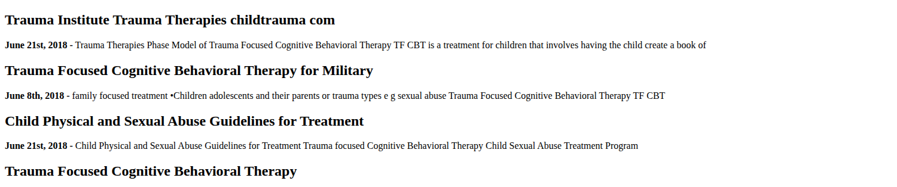Trauma Institute Trauma Therapies childtrauma com
June 21st, 2018 - Trauma Therapies Phase Model of Trauma Focused Cognitive Behavioral Therapy TF CBT is a treatment for children that involves having the child create a book of
Trauma Focused Cognitive Behavioral Therapy for Military
June 8th, 2018 - family focused treatment •Children adolescents and their parents or trauma types e g sexual abuse Trauma Focused Cognitive Behavioral Therapy TF CBT
Child Physical and Sexual Abuse Guidelines for Treatment
June 21st, 2018 - Child Physical and Sexual Abuse Guidelines for Treatment Trauma focused Cognitive Behavioral Therapy Child Sexual Abuse Treatment Program
Trauma Focused Cognitive Behavioral Therapy